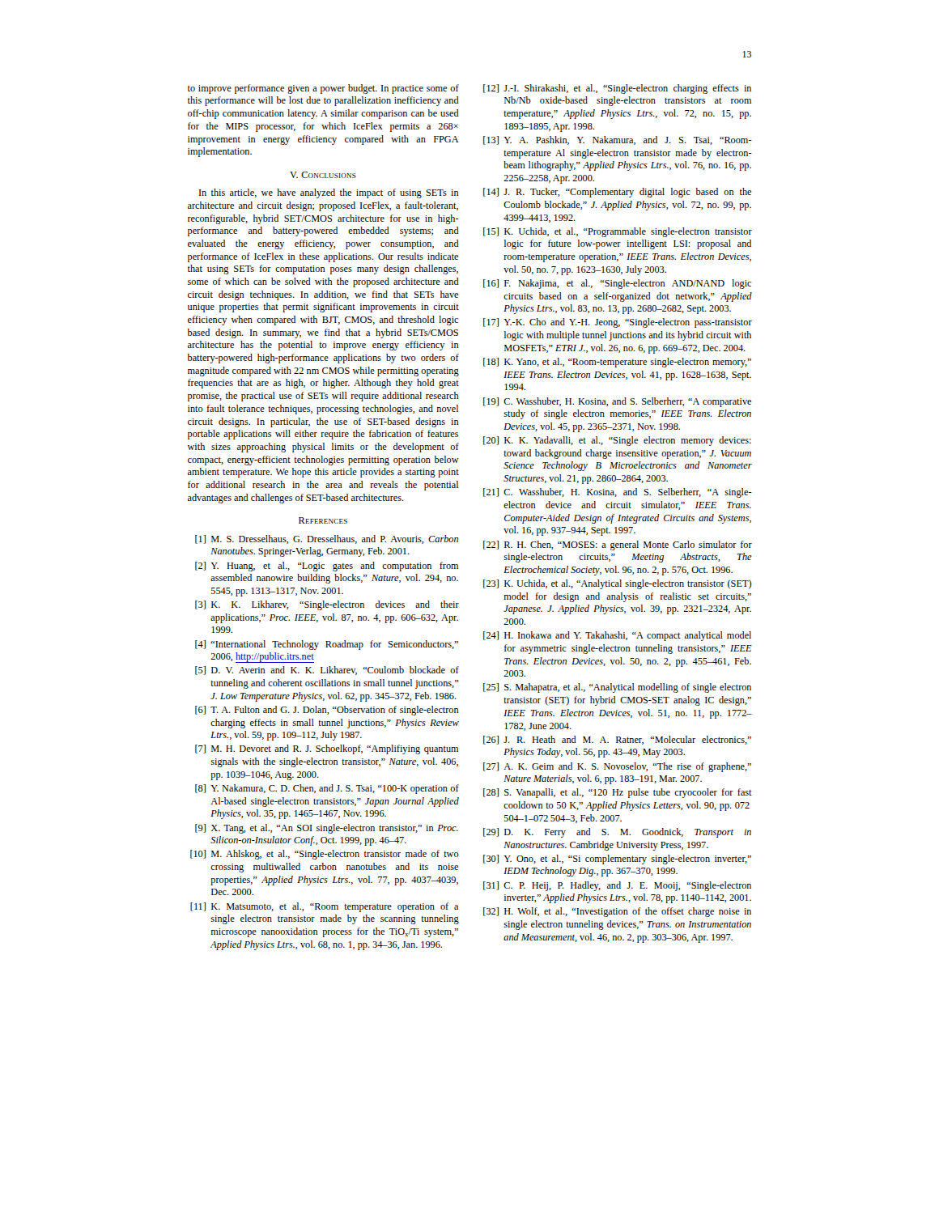13
to improve performance given a power budget. In practice some of this performance will be lost due to parallelization inefficiency and off-chip communication latency. A similar comparison can be used for the MIPS processor, for which IceFlex permits a 268× improvement in energy efficiency compared with an FPGA implementation.
V. Conclusions
In this article, we have analyzed the impact of using SETs in architecture and circuit design; proposed IceFlex, a fault-tolerant, reconfigurable, hybrid SET/CMOS architecture for use in high-performance and battery-powered embedded systems; and evaluated the energy efficiency, power consumption, and performance of IceFlex in these applications. Our results indicate that using SETs for computation poses many design challenges, some of which can be solved with the proposed architecture and circuit design techniques. In addition, we find that SETs have unique properties that permit significant improvements in circuit efficiency when compared with BJT, CMOS, and threshold logic based design. In summary, we find that a hybrid SETs/CMOS architecture has the potential to improve energy efficiency in battery-powered high-performance applications by two orders of magnitude compared with 22 nm CMOS while permitting operating frequencies that are as high, or higher. Although they hold great promise, the practical use of SETs will require additional research into fault tolerance techniques, processing technologies, and novel circuit designs. In particular, the use of SET-based designs in portable applications will either require the fabrication of features with sizes approaching physical limits or the development of compact, energy-efficient technologies permitting operation below ambient temperature. We hope this article provides a starting point for additional research in the area and reveals the potential advantages and challenges of SET-based architectures.
References
[1]
M. S. Dresselhaus, G. Dresselhaus, and P. Avouris, Carbon Nanotubes. Springer-Verlag, Germany, Feb. 2001.
[2]
Y. Huang, et al., “Logic gates and computation from assembled nanowire building blocks,” Nature, vol. 294, no. 5545, pp. 1313–1317, Nov. 2001.
[3]
K. K. Likharev, “Single-electron devices and their applications,” Proc. IEEE, vol. 87, no. 4, pp. 606–632, Apr. 1999.
[4]
“International Technology Roadmap for Semiconductors,” 2006, http://public.itrs.net
[5]
D. V. Averin and K. K. Likharev, “Coulomb blockade of tunneling and coherent oscillations in small tunnel junctions,” J. Low Temperature Physics, vol. 62, pp. 345–372, Feb. 1986.
[6]
T. A. Fulton and G. J. Dolan, “Observation of single-electron charging effects in small tunnel junctions,” Physics Review Ltrs., vol. 59, pp. 109–112, July 1987.
[7]
M. H. Devoret and R. J. Schoelkopf, “Amplifiying quantum signals with the single-electron transistor,” Nature, vol. 406, pp. 1039–1046, Aug. 2000.
[8]
Y. Nakamura, C. D. Chen, and J. S. Tsai, “100-K operation of Al-based single-electron transistors,” Japan Journal Applied Physics, vol. 35, pp. 1465–1467, Nov. 1996.
[9]
X. Tang, et al., “An SOI single-electron transistor,” in Proc. Silicon-on-Insulator Conf., Oct. 1999, pp. 46–47.
[10]
M. Ahlskog, et al., “Single-electron transistor made of two crossing multiwalled carbon nanotubes and its noise properties,” Applied Physics Ltrs., vol. 77, pp. 4037–4039, Dec. 2000.
[11]
K. Matsumoto, et al., “Room temperature operation of a single electron transistor made by the scanning tunneling microscope nanooxidation process for the TiOx/Ti system,” Applied Physics Ltrs., vol. 68, no. 1, pp. 34–36, Jan. 1996.
[12]
J.-I. Shirakashi, et al., “Single-electron charging effects in Nb/Nb oxide-based single-electron transistors at room temperature,” Applied Physics Ltrs., vol. 72, no. 15, pp. 1893–1895, Apr. 1998.
[13]
Y. A. Pashkin, Y. Nakamura, and J. S. Tsai, “Room-temperature Al single-electron transistor made by electron-beam lithography,” Applied Physics Ltrs., vol. 76, no. 16, pp. 2256–2258, Apr. 2000.
[14]
J. R. Tucker, “Complementary digital logic based on the Coulomb blockade,” J. Applied Physics, vol. 72, no. 99, pp. 4399–4413, 1992.
[15]
K. Uchida, et al., “Programmable single-electron transistor logic for future low-power intelligent LSI: proposal and room-temperature operation,” IEEE Trans. Electron Devices, vol. 50, no. 7, pp. 1623–1630, July 2003.
[16]
F. Nakajima, et al., “Single-electron AND/NAND logic circuits based on a self-organized dot network,” Applied Physics Ltrs., vol. 83, no. 13, pp. 2680–2682, Sept. 2003.
[17]
Y.-K. Cho and Y.-H. Jeong, “Single-electron pass-transistor logic with multiple tunnel junctions and its hybrid circuit with MOSFETs,” ETRI J., vol. 26, no. 6, pp. 669–672, Dec. 2004.
[18]
K. Yano, et al., “Room-temperature single-electron memory,” IEEE Trans. Electron Devices, vol. 41, pp. 1628–1638, Sept. 1994.
[19]
C. Wasshuber, H. Kosina, and S. Selberherr, “A comparative study of single electron memories,” IEEE Trans. Electron Devices, vol. 45, pp. 2365–2371, Nov. 1998.
[20]
K. K. Yadavalli, et al., “Single electron memory devices: toward background charge insensitive operation,” J. Vacuum Science Technology B Microelectronics and Nanometer Structures, vol. 21, pp. 2860–2864, 2003.
[21]
C. Wasshuber, H. Kosina, and S. Selberherr, “A single-electron device and circuit simulator,” IEEE Trans. Computer-Aided Design of Integrated Circuits and Systems, vol. 16, pp. 937–944, Sept. 1997.
[22]
R. H. Chen, “MOSES: a general Monte Carlo simulator for single-electron circuits,” Meeting Abstracts, The Electrochemical Society, vol. 96, no. 2, p. 576, Oct. 1996.
[23]
K. Uchida, et al., “Analytical single-electron transistor (SET) model for design and analysis of realistic set circuits,” Japanese. J. Applied Physics, vol. 39, pp. 2321–2324, Apr. 2000.
[24]
H. Inokawa and Y. Takahashi, “A compact analytical model for asymmetric single-electron tunneling transistors,” IEEE Trans. Electron Devices, vol. 50, no. 2, pp. 455–461, Feb. 2003.
[25]
S. Mahapatra, et al., “Analytical modelling of single electron transistor (SET) for hybrid CMOS-SET analog IC design,” IEEE Trans. Electron Devices, vol. 51, no. 11, pp. 1772–1782, June 2004.
[26]
J. R. Heath and M. A. Ratner, “Molecular electronics,” Physics Today, vol. 56, pp. 43–49, May 2003.
[27]
A. K. Geim and K. S. Novoselov, “The rise of graphene,” Nature Materials, vol. 6, pp. 183–191, Mar. 2007.
[28]
S. Vanapalli, et al., “120 Hz pulse tube cryocooler for fast cooldown to 50 K,” Applied Physics Letters, vol. 90, pp. 072 504–1–072 504–3, Feb. 2007.
[29]
D. K. Ferry and S. M. Goodnick, Transport in Nanostructures. Cambridge University Press, 1997.
[30]
Y. Ono, et al., “Si complementary single-electron inverter,” IEDM Technology Dig., pp. 367–370, 1999.
[31]
C. P. Heij, P. Hadley, and J. E. Mooij, “Single-electron inverter,” Applied Physics Ltrs., vol. 78, pp. 1140–1142, 2001.
[32]
H. Wolf, et al., “Investigation of the offset charge noise in single electron tunneling devices,” Trans. on Instrumentation and Measurement, vol. 46, no. 2, pp. 303–306, Apr. 1997.